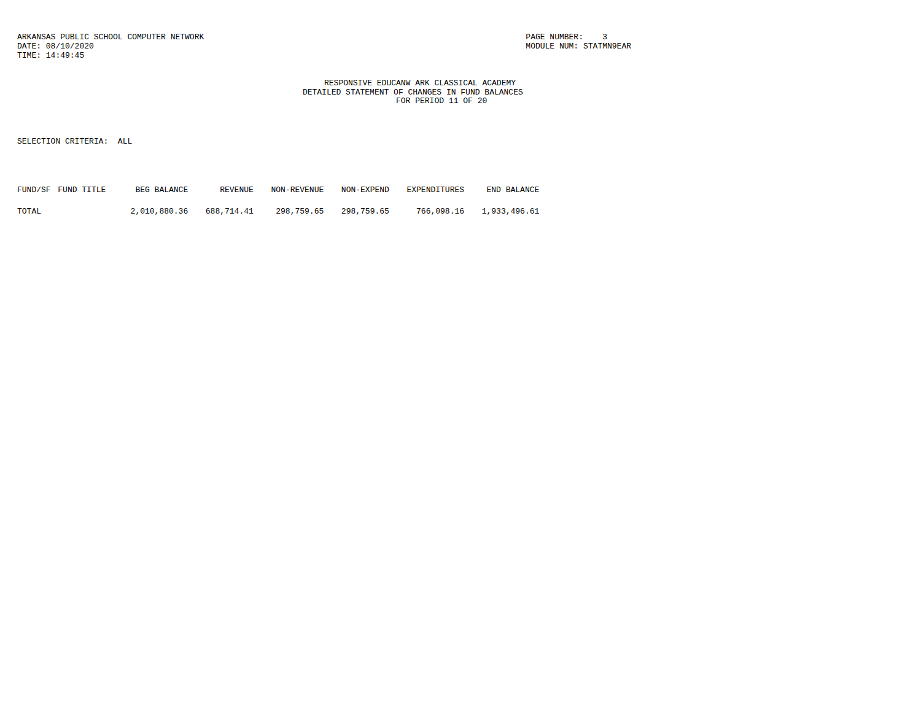ARKANSAS PUBLIC SCHOOL COMPUTER NETWORK DATE: 08/10/2020 TIME: 14:49:45
PAGE NUMBER: 3 MODULE NUM: STATMN9EAR
RESPONSIVE EDUCANW ARK CLASSICAL ACADEMY DETAILED STATEMENT OF CHANGES IN FUND BALANCES FOR PERIOD 11 OF 20
SELECTION CRITERIA: ALL
| FUND/SF | FUND TITLE | BEG BALANCE | REVENUE | NON-REVENUE | NON-EXPEND | EXPENDITURES | END BALANCE |
| --- | --- | --- | --- | --- | --- | --- | --- |
| TOTAL | | 2,010,880.36 | 688,714.41 | 298,759.65 | 298,759.65 | 766,098.16 | 1,933,496.61 |